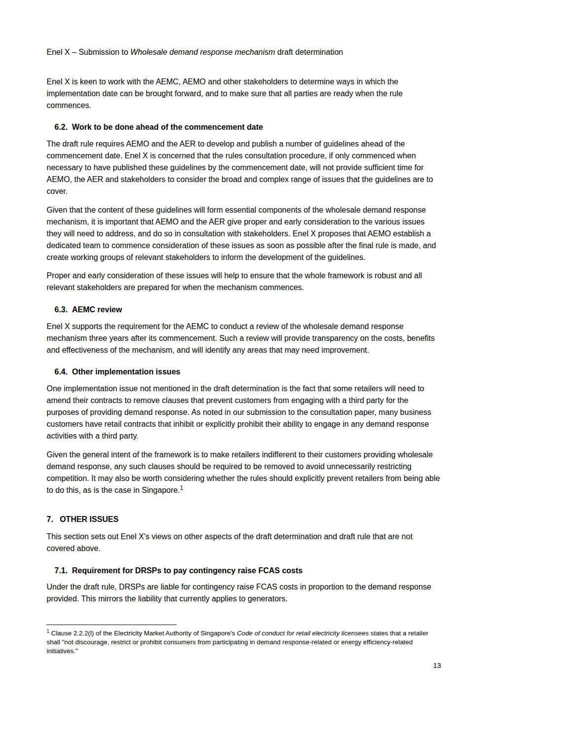Enel X – Submission to Wholesale demand response mechanism draft determination
Enel X is keen to work with the AEMC, AEMO and other stakeholders to determine ways in which the implementation date can be brought forward, and to make sure that all parties are ready when the rule commences.
6.2. Work to be done ahead of the commencement date
The draft rule requires AEMO and the AER to develop and publish a number of guidelines ahead of the commencement date. Enel X is concerned that the rules consultation procedure, if only commenced when necessary to have published these guidelines by the commencement date, will not provide sufficient time for AEMO, the AER and stakeholders to consider the broad and complex range of issues that the guidelines are to cover.
Given that the content of these guidelines will form essential components of the wholesale demand response mechanism, it is important that AEMO and the AER give proper and early consideration to the various issues they will need to address, and do so in consultation with stakeholders. Enel X proposes that AEMO establish a dedicated team to commence consideration of these issues as soon as possible after the final rule is made, and create working groups of relevant stakeholders to inform the development of the guidelines.
Proper and early consideration of these issues will help to ensure that the whole framework is robust and all relevant stakeholders are prepared for when the mechanism commences.
6.3. AEMC review
Enel X supports the requirement for the AEMC to conduct a review of the wholesale demand response mechanism three years after its commencement. Such a review will provide transparency on the costs, benefits and effectiveness of the mechanism, and will identify any areas that may need improvement.
6.4. Other implementation issues
One implementation issue not mentioned in the draft determination is the fact that some retailers will need to amend their contracts to remove clauses that prevent customers from engaging with a third party for the purposes of providing demand response. As noted in our submission to the consultation paper, many business customers have retail contracts that inhibit or explicitly prohibit their ability to engage in any demand response activities with a third party.
Given the general intent of the framework is to make retailers indifferent to their customers providing wholesale demand response, any such clauses should be required to be removed to avoid unnecessarily restricting competition. It may also be worth considering whether the rules should explicitly prevent retailers from being able to do this, as is the case in Singapore.1
7. OTHER ISSUES
This section sets out Enel X's views on other aspects of the draft determination and draft rule that are not covered above.
7.1. Requirement for DRSPs to pay contingency raise FCAS costs
Under the draft rule, DRSPs are liable for contingency raise FCAS costs in proportion to the demand response provided. This mirrors the liability that currently applies to generators.
1 Clause 2.2.2(l) of the Electricity Market Authority of Singapore's Code of conduct for retail electricity licensees states that a retailer shall "not discourage, restrict or prohibit consumers from participating in demand response-related or energy efficiency-related initiatives."
13